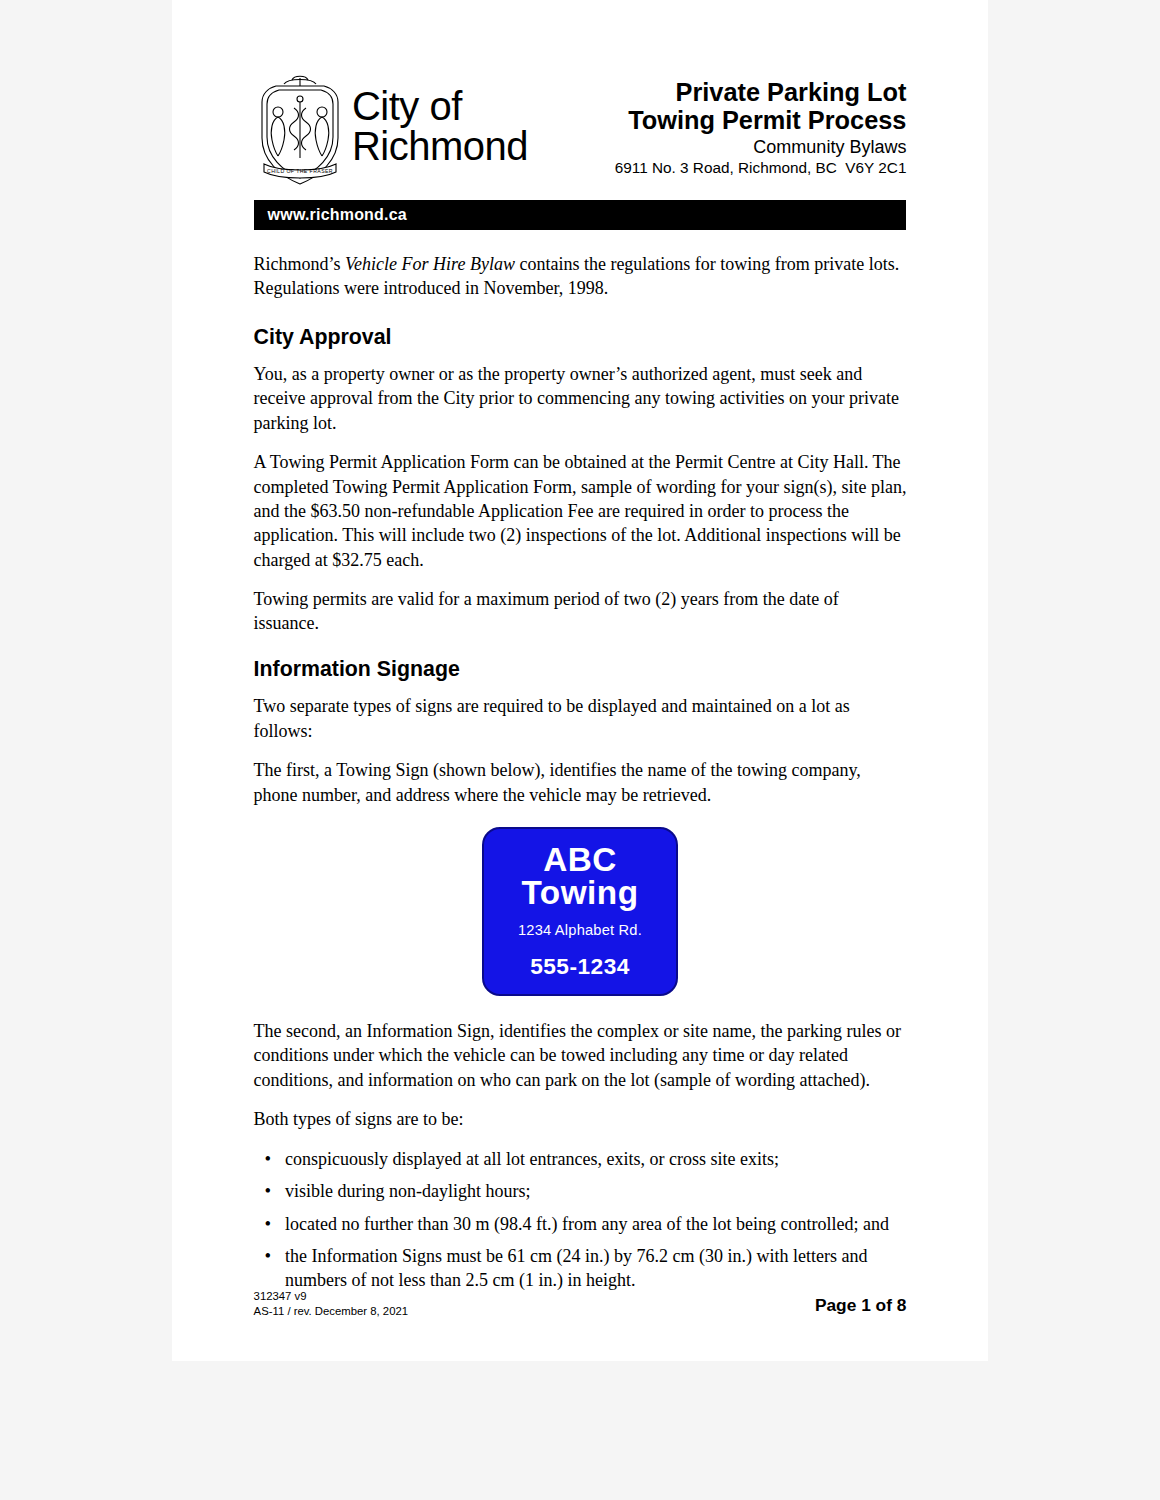CHILD OF THE FRASER
City ofRichmond
Private Parking Lot
Towing Permit Process
Community Bylaws
6911 No. 3 Road, Richmond, BC V6Y 2C1
www.richmond.ca
Richmond’s Vehicle For Hire Bylaw contains the regulations for towing from private lots. Regulations were introduced in November, 1998.
City Approval
You, as a property owner or as the property owner’s authorized agent, must seek and receive approval from the City prior to commencing any towing activities on your private parking lot.
A Towing Permit Application Form can be obtained at the Permit Centre at City Hall. The completed Towing Permit Application Form, sample of wording for your sign(s), site plan, and the $63.50 non-refundable Application Fee are required in order to process the application. This will include two (2) inspections of the lot. Additional inspections will be charged at $32.75 each.
Towing permits are valid for a maximum period of two (2) years from the date of issuance.
Information Signage
Two separate types of signs are required to be displayed and maintained on a lot as follows:
The first, a Towing Sign (shown below), identifies the name of the towing company, phone number, and address where the vehicle may be retrieved.
ABC
Towing
1234 Alphabet Rd.
555-1234
The second, an Information Sign, identifies the complex or site name, the parking rules or conditions under which the vehicle can be towed including any time or day related conditions, and information on who can park on the lot (sample of wording attached).
Both types of signs are to be:
conspicuously displayed at all lot entrances, exits, or cross site exits;
visible during non-daylight hours;
located no further than 30 m (98.4 ft.) from any area of the lot being controlled; and
the Information Signs must be 61 cm (24 in.) by 76.2 cm (30 in.) with letters and numbers of not less than 2.5 cm (1 in.) in height.
312347 v9
AS-11 / rev. December 8, 2021
Page 1 of 8